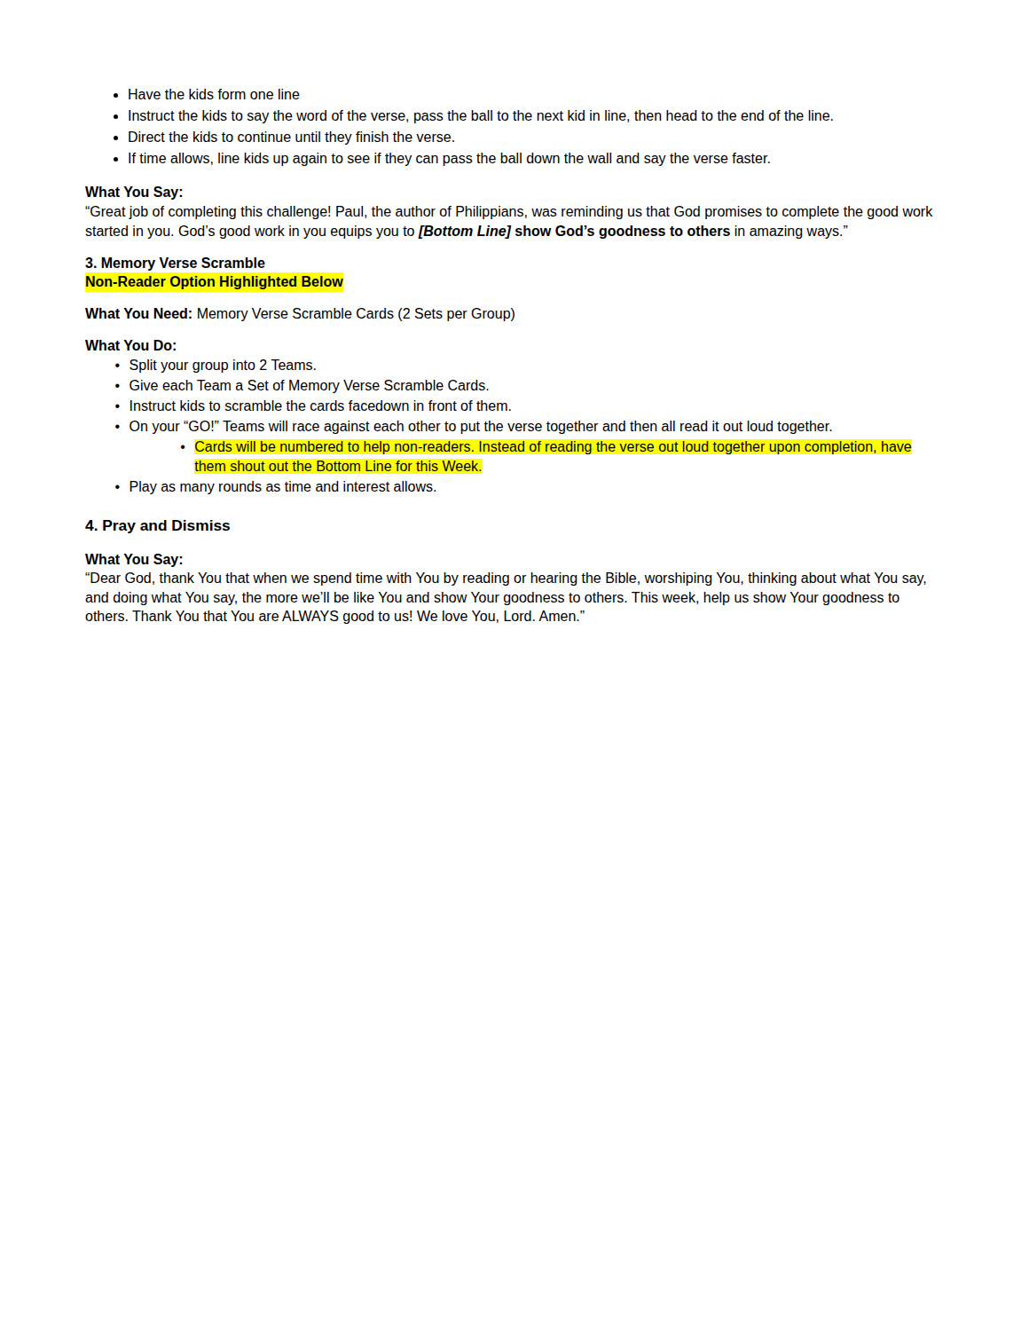Have the kids form one line
Instruct the kids to say the word of the verse, pass the ball to the next kid in line, then head to the end of the line.
Direct the kids to continue until they finish the verse.
If time allows, line kids up again to see if they can pass the ball down the wall and say the verse faster.
What You Say:
“Great job of completing this challenge! Paul, the author of Philippians, was reminding us that God promises to complete the good work started in you. God’s good work in you equips you to [Bottom Line] show God’s goodness to others in amazing ways.”
3. Memory Verse Scramble
Non-Reader Option Highlighted Below
What You Need: Memory Verse Scramble Cards (2 Sets per Group)
What You Do:
Split your group into 2 Teams.
Give each Team a Set of Memory Verse Scramble Cards.
Instruct kids to scramble the cards facedown in front of them.
On your “GO!” Teams will race against each other to put the verse together and then all read it out loud together.
Cards will be numbered to help non-readers. Instead of reading the verse out loud together upon completion, have them shout out the Bottom Line for this Week.
Play as many rounds as time and interest allows.
4. Pray and Dismiss
What You Say:
“Dear God, thank You that when we spend time with You by reading or hearing the Bible, worshiping You, thinking about what You say, and doing what You say, the more we’ll be like You and show Your goodness to others. This week, help us show Your goodness to others. Thank You that You are ALWAYS good to us! We love You, Lord. Amen.”